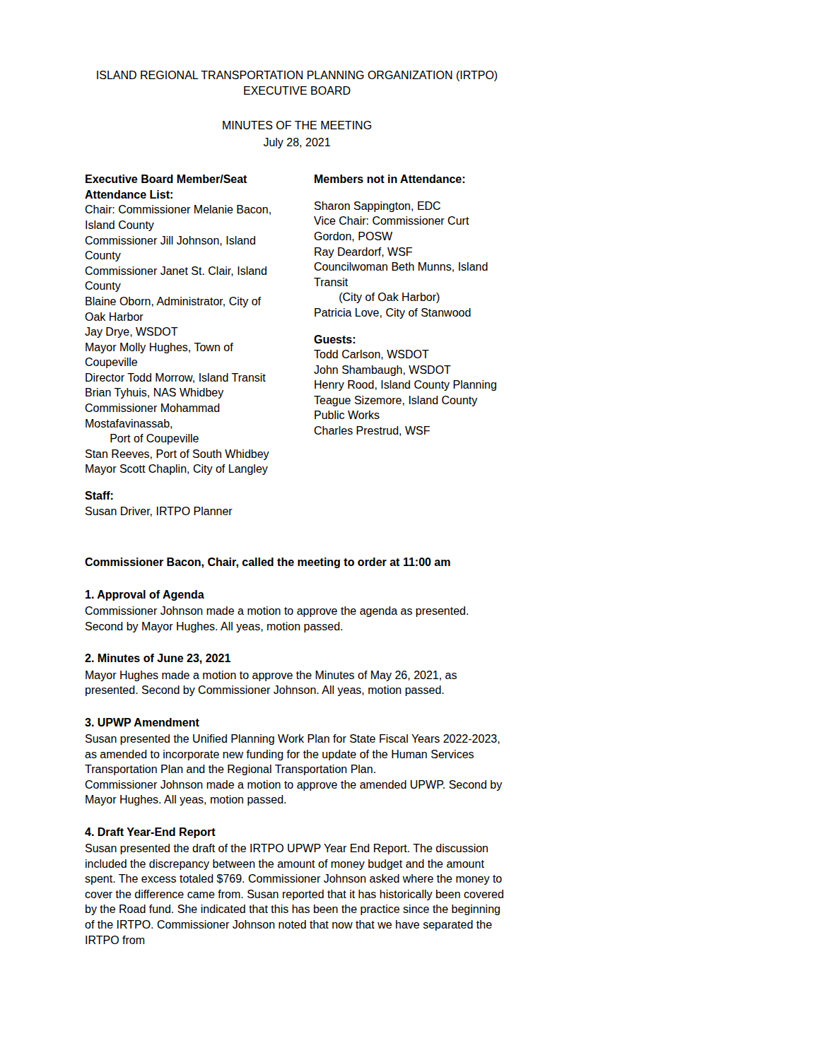ISLAND REGIONAL TRANSPORTATION PLANNING ORGANIZATION (IRTPO) EXECUTIVE BOARD
MINUTES OF THE MEETING
July 28, 2021
Executive Board Member/Seat Attendance List:
Chair: Commissioner Melanie Bacon, Island County
Commissioner Jill Johnson, Island County
Commissioner Janet St. Clair, Island County
Blaine Oborn, Administrator, City of Oak Harbor
Jay Drye, WSDOT
Mayor Molly Hughes, Town of Coupeville
Director Todd Morrow, Island Transit
Brian Tyhuis, NAS Whidbey
Commissioner Mohammad Mostafavinassab,
Port of Coupeville
Stan Reeves, Port of South Whidbey
Mayor Scott Chaplin, City of Langley
Staff:
Susan Driver, IRTPO Planner
Members not in Attendance:
Sharon Sappington, EDC
Vice Chair: Commissioner Curt Gordon, POSW
Ray Deardorf, WSF
Councilwoman Beth Munns, Island Transit
(City of Oak Harbor)
Patricia Love, City of Stanwood
Guests:
Todd Carlson, WSDOT
John Shambaugh, WSDOT
Henry Rood, Island County Planning
Teague Sizemore, Island County Public Works
Charles Prestrud, WSF
Commissioner Bacon, Chair, called the meeting to order at 11:00 am
1. Approval of Agenda
Commissioner Johnson made a motion to approve the agenda as presented. Second by Mayor Hughes. All yeas, motion passed.
2. Minutes of June 23, 2021
Mayor Hughes made a motion to approve the Minutes of May 26, 2021, as presented. Second by Commissioner Johnson. All yeas, motion passed.
3. UPWP Amendment
Susan presented the Unified Planning Work Plan for State Fiscal Years 2022-2023, as amended to incorporate new funding for the update of the Human Services Transportation Plan and the Regional Transportation Plan.
Commissioner Johnson made a motion to approve the amended UPWP. Second by Mayor Hughes. All yeas, motion passed.
4. Draft Year-End Report
Susan presented the draft of the IRTPO UPWP Year End Report. The discussion included the discrepancy between the amount of money budget and the amount spent. The excess totaled $769. Commissioner Johnson asked where the money to cover the difference came from. Susan reported that it has historically been covered by the Road fund. She indicated that this has been the practice since the beginning of the IRTPO. Commissioner Johnson noted that now that we have separated the IRTPO from